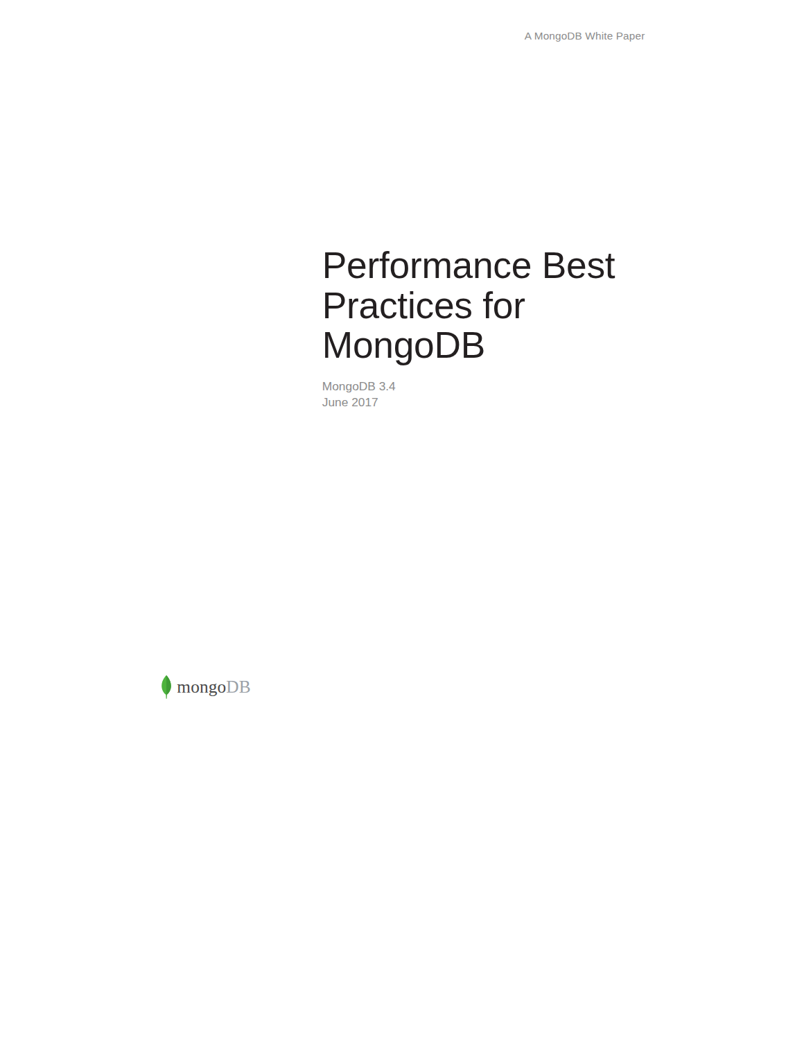A MongoDB White Paper
Performance Best Practices for MongoDB
MongoDB 3.4
June 2017
mongo DB